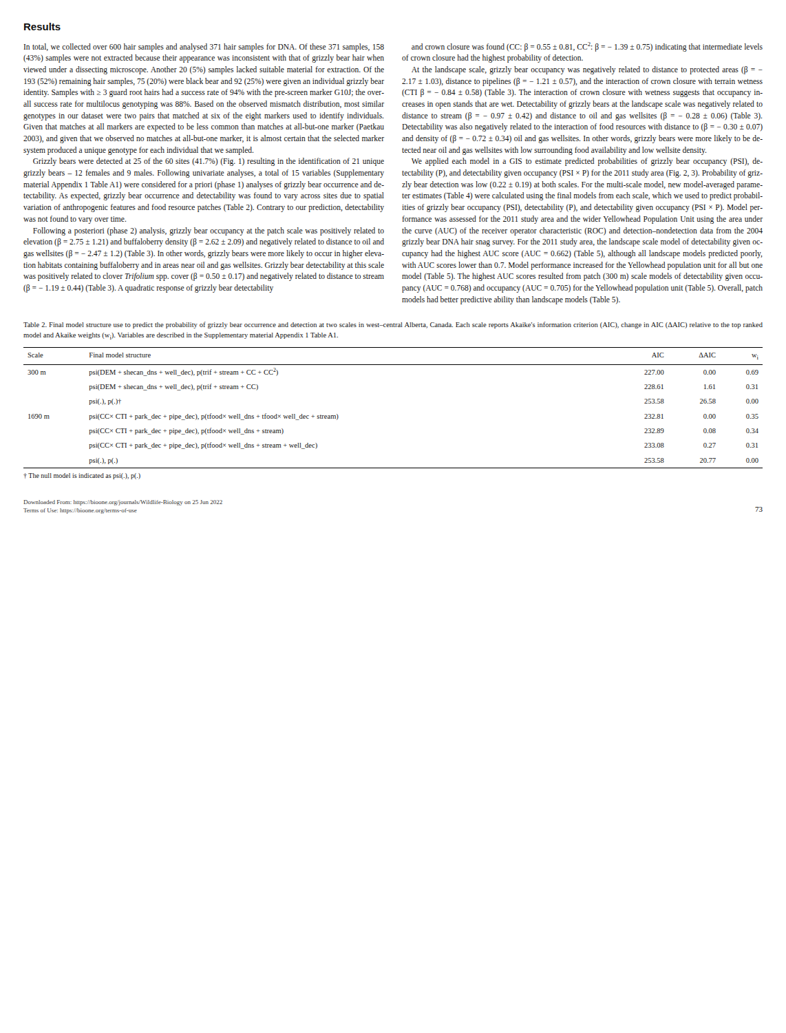Results
In total, we collected over 600 hair samples and analysed 371 hair samples for DNA. Of these 371 samples, 158 (43%) samples were not extracted because their appearance was inconsistent with that of grizzly bear hair when viewed under a dissecting microscope. Another 20 (5%) samples lacked suitable material for extraction. Of the 193 (52%) remaining hair samples, 75 (20%) were black bear and 92 (25%) were given an individual grizzly bear identity. Samples with ≥ 3 guard root hairs had a success rate of 94% with the pre-screen marker G10J; the overall success rate for multilocus genotyping was 88%. Based on the observed mismatch distribution, most similar genotypes in our dataset were two pairs that matched at six of the eight markers used to identify individuals. Given that matches at all markers are expected to be less common than matches at all-but-one marker (Paetkau 2003), and given that we observed no matches at all-but-one marker, it is almost certain that the selected marker system produced a unique genotype for each individual that we sampled.
Grizzly bears were detected at 25 of the 60 sites (41.7%) (Fig. 1) resulting in the identification of 21 unique grizzly bears – 12 females and 9 males. Following univariate analyses, a total of 15 variables (Supplementary material Appendix 1 Table A1) were considered for a priori (phase 1) analyses of grizzly bear occurrence and detectability. As expected, grizzly bear occurrence and detectability was found to vary across sites due to spatial variation of anthropogenic features and food resource patches (Table 2). Contrary to our prediction, detectability was not found to vary over time.
Following a posteriori (phase 2) analysis, grizzly bear occupancy at the patch scale was positively related to elevation (β = 2.75 ± 1.21) and buffaloberry density (β = 2.62 ± 2.09) and negatively related to distance to oil and gas wellsites (β = − 2.47 ± 1.2) (Table 3). In other words, grizzly bears were more likely to occur in higher elevation habitats containing buffaloberry and in areas near oil and gas wellsites. Grizzly bear detectability at this scale was positively related to clover Trifolium spp. cover (β = 0.50 ± 0.17) and negatively related to distance to stream (β = − 1.19 ± 0.44) (Table 3). A quadratic response of grizzly bear detectability
and crown closure was found (CC: β = 0.55 ± 0.81, CC2: β = − 1.39 ± 0.75) indicating that intermediate levels of crown closure had the highest probability of detection.
At the landscape scale, grizzly bear occupancy was negatively related to distance to protected areas (β = − 2.17 ± 1.03), distance to pipelines (β = − 1.21 ± 0.57), and the interaction of crown closure with terrain wetness (CTI β = − 0.84 ± 0.58) (Table 3). The interaction of crown closure with wetness suggests that occupancy increases in open stands that are wet. Detectability of grizzly bears at the landscape scale was negatively related to distance to stream (β = − 0.97 ± 0.42) and distance to oil and gas wellsites (β = − 0.28 ± 0.06) (Table 3). Detectability was also negatively related to the interaction of food resources with distance to (β = − 0.30 ± 0.07) and density of (β = − 0.72 ± 0.34) oil and gas wellsites. In other words, grizzly bears were more likely to be detected near oil and gas wellsites with low surrounding food availability and low wellsite density.
We applied each model in a GIS to estimate predicted probabilities of grizzly bear occupancy (PSI), detectability (P), and detectability given occupancy (PSI × P) for the 2011 study area (Fig. 2, 3). Probability of grizzly bear detection was low (0.22 ± 0.19) at both scales. For the multi-scale model, new model-averaged parameter estimates (Table 4) were calculated using the final models from each scale, which we used to predict probabilities of grizzly bear occupancy (PSI), detectability (P), and detectability given occupancy (PSI × P). Model performance was assessed for the 2011 study area and the wider Yellowhead Population Unit using the area under the curve (AUC) of the receiver operator characteristic (ROC) and detection–nondetection data from the 2004 grizzly bear DNA hair snag survey. For the 2011 study area, the landscape scale model of detectability given occupancy had the highest AUC score (AUC = 0.662) (Table 5), although all landscape models predicted poorly, with AUC scores lower than 0.7. Model performance increased for the Yellowhead population unit for all but one model (Table 5). The highest AUC scores resulted from patch (300 m) scale models of detectability given occupancy (AUC = 0.768) and occupancy (AUC = 0.705) for the Yellowhead population unit (Table 5). Overall, patch models had better predictive ability than landscape models (Table 5).
Table 2. Final model structure use to predict the probability of grizzly bear occurrence and detection at two scales in west–central Alberta, Canada. Each scale reports Akaike's information criterion (AIC), change in AIC (ΔAIC) relative to the top ranked model and Akaike weights (wi). Variables are described in the Supplementary material Appendix 1 Table A1.
| Scale | Final model structure | AIC | ΔAIC | w i |
| --- | --- | --- | --- | --- |
| 300 m | psi(DEM + shecan_dns + well_dec), p(trif + stream + CC + CC 2 ) | 227.00 | 0.00 | 0.69 |
| | psi(DEM + shecan_dns + well_dec), p(trif + stream + CC) | 228.61 | 1.61 | 0.31 |
| | psi(.), p(.) † | 253.58 | 26.58 | 0.00 |
| 1690 m | psi(CC× CTI + park_dec + pipe_dec), p(tfood× well_dns + tfood× well_dec + stream) | 232.81 | 0.00 | 0.35 |
| | psi(CC× CTI + park_dec + pipe_dec), p(tfood× well_dns + stream) | 232.89 | 0.08 | 0.34 |
| | psi(CC× CTI + park_dec + pipe_dec), p(tfood× well_dns + stream + well_dec) | 233.08 | 0.27 | 0.31 |
| | psi(.), p(.) | 253.58 | 20.77 | 0.00 |
† The null model is indicated as psi(.), p(.)
Downloaded From: https://bioone.org/journals/Wildlife-Biology on 25 Jun 2022
Terms of Use: https://bioone.org/terms-of-use
73